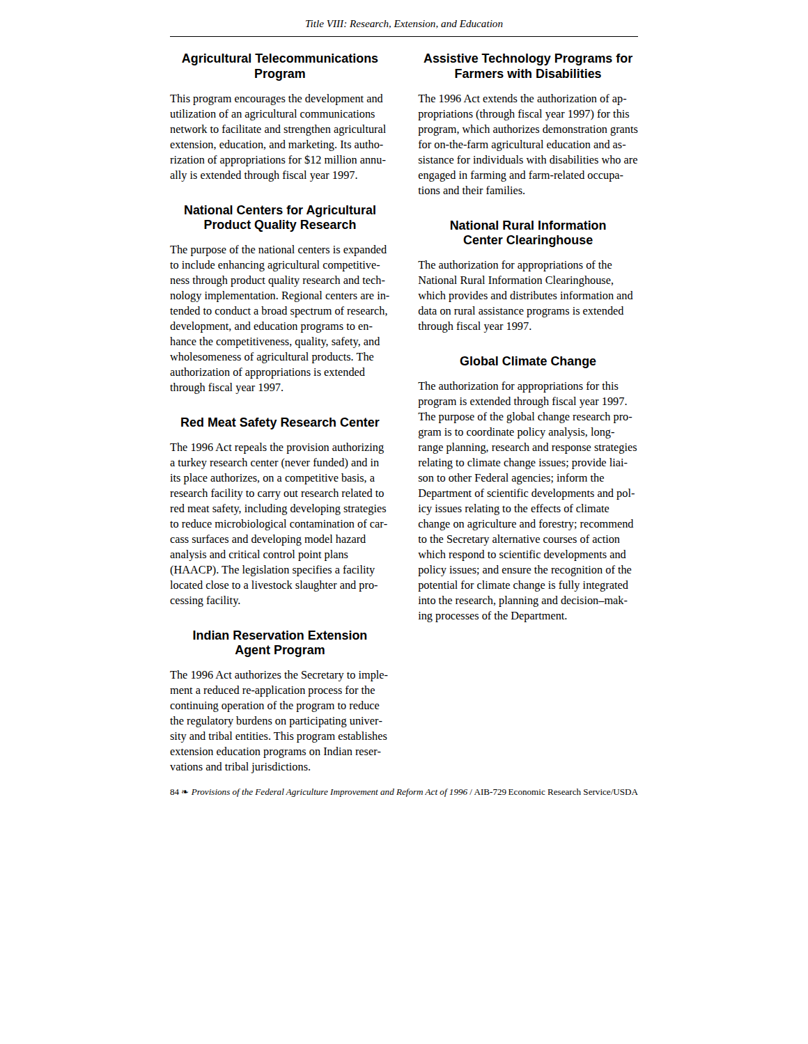Title VIII: Research, Extension, and Education
Agricultural Telecommunications
Program
This program encourages the development and utilization of an agricultural communications network to facilitate and strengthen agricultural extension, education, and marketing. Its authorization of appropriations for $12 million annually is extended through fiscal year 1997.
National Centers for Agricultural
Product Quality Research
The purpose of the national centers is expanded to include enhancing agricultural competitiveness through product quality research and technology implementation. Regional centers are intended to conduct a broad spectrum of research, development, and education programs to enhance the competitiveness, quality, safety, and wholesomeness of agricultural products. The authorization of appropriations is extended through fiscal year 1997.
Red Meat Safety Research Center
The 1996 Act repeals the provision authorizing a turkey research center (never funded) and in its place authorizes, on a competitive basis, a research facility to carry out research related to red meat safety, including developing strategies to reduce microbiological contamination of carcass surfaces and developing model hazard analysis and critical control point plans (HAACP). The legislation specifies a facility located close to a livestock slaughter and processing facility.
Indian Reservation Extension
Agent Program
The 1996 Act authorizes the Secretary to implement a reduced re-application process for the continuing operation of the program to reduce the regulatory burdens on participating university and tribal entities. This program establishes extension education programs on Indian reservations and tribal jurisdictions.
Assistive Technology Programs for
Farmers with Disabilities
The 1996 Act extends the authorization of appropriations (through fiscal year 1997) for this program, which authorizes demonstration grants for on-the-farm agricultural education and assistance for individuals with disabilities who are engaged in farming and farm-related occupations and their families.
National Rural Information
Center Clearinghouse
The authorization for appropriations of the National Rural Information Clearinghouse, which provides and distributes information and data on rural assistance programs is extended through fiscal year 1997.
Global Climate Change
The authorization for appropriations for this program is extended through fiscal year 1997. The purpose of the global change research program is to coordinate policy analysis, long-range planning, research and response strategies relating to climate change issues; provide liaison to other Federal agencies; inform the Department of scientific developments and policy issues relating to the effects of climate change on agriculture and forestry; recommend to the Secretary alternative courses of action which respond to scientific developments and policy issues; and ensure the recognition of the potential for climate change is fully integrated into the research, planning and decision–making processes of the Department.
84 ❧ Provisions of the Federal Agriculture Improvement and Reform Act of 1996 / AIB-729
Economic Research Service/USDA